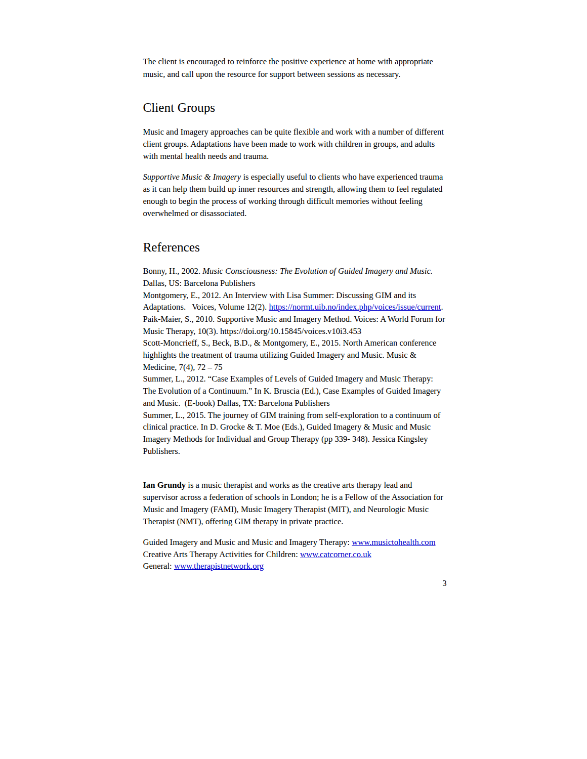The client is encouraged to reinforce the positive experience at home with appropriate music, and call upon the resource for support between sessions as necessary.
Client Groups
Music and Imagery approaches can be quite flexible and work with a number of different client groups. Adaptations have been made to work with children in groups, and adults with mental health needs and trauma.
Supportive Music & Imagery is especially useful to clients who have experienced trauma as it can help them build up inner resources and strength, allowing them to feel regulated enough to begin the process of working through difficult memories without feeling overwhelmed or disassociated.
References
Bonny, H., 2002. Music Consciousness: The Evolution of Guided Imagery and Music. Dallas, US: Barcelona Publishers
Montgomery, E., 2012. An Interview with Lisa Summer: Discussing GIM and its Adaptations. Voices, Volume 12(2). https://normt.uib.no/index.php/voices/issue/current.
Paik-Maier, S., 2010. Supportive Music and Imagery Method. Voices: A World Forum for Music Therapy, 10(3). https://doi.org/10.15845/voices.v10i3.453
Scott-Moncrieff, S., Beck, B.D., & Montgomery, E., 2015. North American conference highlights the treatment of trauma utilizing Guided Imagery and Music. Music & Medicine, 7(4), 72 – 75
Summer, L., 2012. “Case Examples of Levels of Guided Imagery and Music Therapy: The Evolution of a Continuum.” In K. Bruscia (Ed.), Case Examples of Guided Imagery and Music. (E-book) Dallas, TX: Barcelona Publishers
Summer, L., 2015. The journey of GIM training from self-exploration to a continuum of clinical practice. In D. Grocke & T. Moe (Eds.), Guided Imagery & Music and Music Imagery Methods for Individual and Group Therapy (pp 339- 348). Jessica Kingsley Publishers.
Ian Grundy is a music therapist and works as the creative arts therapy lead and supervisor across a federation of schools in London; he is a Fellow of the Association for Music and Imagery (FAMI), Music Imagery Therapist (MIT), and Neurologic Music Therapist (NMT), offering GIM therapy in private practice.
Guided Imagery and Music and Music and Imagery Therapy: www.musictohealth.com
Creative Arts Therapy Activities for Children: www.catcorner.co.uk
General: www.therapistnetwork.org
3